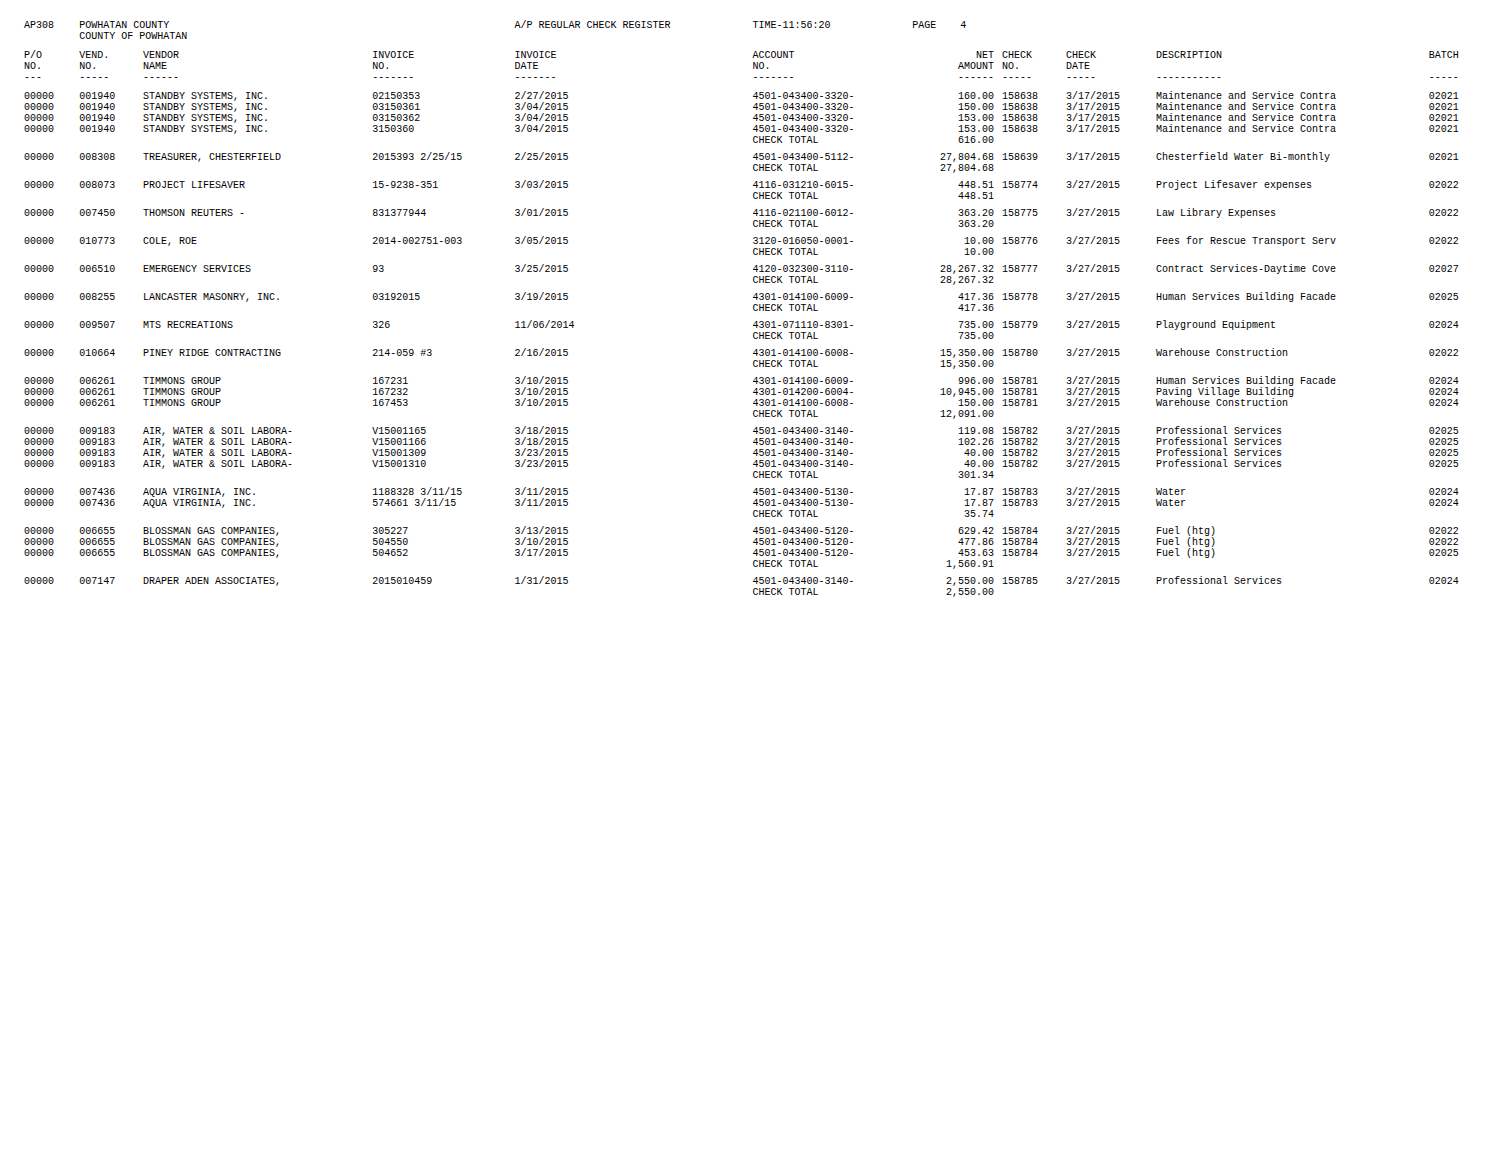| AP308 | POWHATAN COUNTY | A/P REGULAR CHECK REGISTER | TIME-11:56:20 | PAGE 4 | |
| --- | --- | --- | --- | --- | --- |
| | COUNTY OF POWHATAN | | | | |
| P/O | VEND. | VENDOR | INVOICE | INVOICE | ACCOUNT | NET | CHECK | CHECK | DESCRIPTION | BATCH |
| NO. | NO. | NAME | NO. | DATE | NO. | AMOUNT | NO. | DATE | | |
| --- | ----- | ------ | ------- | ------- | ------- | ------ | ----- | ----- | ----------- | ----- |
| 00000 | 001940 | STANDBY SYSTEMS, INC. | 02150353 | 2/27/2015 | 4501-043400-3320- | 160.00 | 158638 | 3/17/2015 | Maintenance and Service Contra | 02021 |
| 00000 | 001940 | STANDBY SYSTEMS, INC. | 03150361 | 3/04/2015 | 4501-043400-3320- | 150.00 | 158638 | 3/17/2015 | Maintenance and Service Contra | 02021 |
| 00000 | 001940 | STANDBY SYSTEMS, INC. | 03150362 | 3/04/2015 | 4501-043400-3320- | 153.00 | 158638 | 3/17/2015 | Maintenance and Service Contra | 02021 |
| 00000 | 001940 | STANDBY SYSTEMS, INC. | 3150360 | 3/04/2015 | 4501-043400-3320- | 153.00 | 158638 | 3/17/2015 | Maintenance and Service Contra | 02021 |
| | CHECK TOTAL | 616.00 | |
| 00000 | 008308 | TREASURER, CHESTERFIELD | 2015393 2/25/15 | 2/25/2015 | 4501-043400-5112- | 27,804.68 | 158639 | 3/17/2015 | Chesterfield Water Bi-monthly | 02021 |
| | CHECK TOTAL | 27,804.68 | |
| 00000 | 008073 | PROJECT LIFESAVER | 15-9238-351 | 3/03/2015 | 4116-031210-6015- | 448.51 | 158774 | 3/27/2015 | Project Lifesaver expenses | 02022 |
| | CHECK TOTAL | 448.51 | |
| 00000 | 007450 | THOMSON REUTERS - | 831377944 | 3/01/2015 | 4116-021100-6012- | 363.20 | 158775 | 3/27/2015 | Law Library Expenses | 02022 |
| | CHECK TOTAL | 363.20 | |
| 00000 | 010773 | COLE, ROE | 2014-002751-003 | 3/05/2015 | 3120-016050-0001- | 10.00 | 158776 | 3/27/2015 | Fees for Rescue Transport Serv | 02022 |
| | CHECK TOTAL | 10.00 | |
| 00000 | 006510 | EMERGENCY SERVICES | 93 | 3/25/2015 | 4120-032300-3110- | 28,267.32 | 158777 | 3/27/2015 | Contract Services-Daytime Cove | 02027 |
| | CHECK TOTAL | 28,267.32 | |
| 00000 | 008255 | LANCASTER MASONRY, INC. | 03192015 | 3/19/2015 | 4301-014100-6009- | 417.36 | 158778 | 3/27/2015 | Human Services Building Facade | 02025 |
| | CHECK TOTAL | 417.36 | |
| 00000 | 009507 | MTS RECREATIONS | 326 | 11/06/2014 | 4301-071110-8301- | 735.00 | 158779 | 3/27/2015 | Playground Equipment | 02024 |
| | CHECK TOTAL | 735.00 | |
| 00000 | 010664 | PINEY RIDGE CONTRACTING | 214-059 #3 | 2/16/2015 | 4301-014100-6008- | 15,350.00 | 158780 | 3/27/2015 | Warehouse Construction | 02022 |
| | CHECK TOTAL | 15,350.00 | |
| 00000 | 006261 | TIMMONS GROUP | 167231 | 3/10/2015 | 4301-014100-6009- | 996.00 | 158781 | 3/27/2015 | Human Services Building Facade | 02024 |
| 00000 | 006261 | TIMMONS GROUP | 167232 | 3/10/2015 | 4301-014200-6004- | 10,945.00 | 158781 | 3/27/2015 | Paving Village Building | 02024 |
| 00000 | 006261 | TIMMONS GROUP | 167453 | 3/10/2015 | 4301-014100-6008- | 150.00 | 158781 | 3/27/2015 | Warehouse Construction | 02024 |
| | CHECK TOTAL | 12,091.00 | |
| 00000 | 009183 | AIR, WATER & SOIL LABORA- | V15001165 | 3/18/2015 | 4501-043400-3140- | 119.08 | 158782 | 3/27/2015 | Professional Services | 02025 |
| 00000 | 009183 | AIR, WATER & SOIL LABORA- | V15001166 | 3/18/2015 | 4501-043400-3140- | 102.26 | 158782 | 3/27/2015 | Professional Services | 02025 |
| 00000 | 009183 | AIR, WATER & SOIL LABORA- | V15001309 | 3/23/2015 | 4501-043400-3140- | 40.00 | 158782 | 3/27/2015 | Professional Services | 02025 |
| 00000 | 009183 | AIR, WATER & SOIL LABORA- | V15001310 | 3/23/2015 | 4501-043400-3140- | 40.00 | 158782 | 3/27/2015 | Professional Services | 02025 |
| | CHECK TOTAL | 301.34 | |
| 00000 | 007436 | AQUA VIRGINIA, INC. | 1188328 3/11/15 | 3/11/2015 | 4501-043400-5130- | 17.87 | 158783 | 3/27/2015 | Water | 02024 |
| 00000 | 007436 | AQUA VIRGINIA, INC. | 574661 3/11/15 | 3/11/2015 | 4501-043400-5130- | 17.87 | 158783 | 3/27/2015 | Water | 02024 |
| | CHECK TOTAL | 35.74 | |
| 00000 | 006655 | BLOSSMAN GAS COMPANIES, | 305227 | 3/13/2015 | 4501-043400-5120- | 629.42 | 158784 | 3/27/2015 | Fuel (htg) | 02022 |
| 00000 | 006655 | BLOSSMAN GAS COMPANIES, | 504550 | 3/10/2015 | 4501-043400-5120- | 477.86 | 158784 | 3/27/2015 | Fuel (htg) | 02022 |
| 00000 | 006655 | BLOSSMAN GAS COMPANIES, | 504652 | 3/17/2015 | 4501-043400-5120- | 453.63 | 158784 | 3/27/2015 | Fuel (htg) | 02025 |
| | CHECK TOTAL | 1,560.91 | |
| 00000 | 007147 | DRAPER ADEN ASSOCIATES, | 2015010459 | 1/31/2015 | 4501-043400-3140- | 2,550.00 | 158785 | 3/27/2015 | Professional Services | 02024 |
| | CHECK TOTAL | 2,550.00 | |